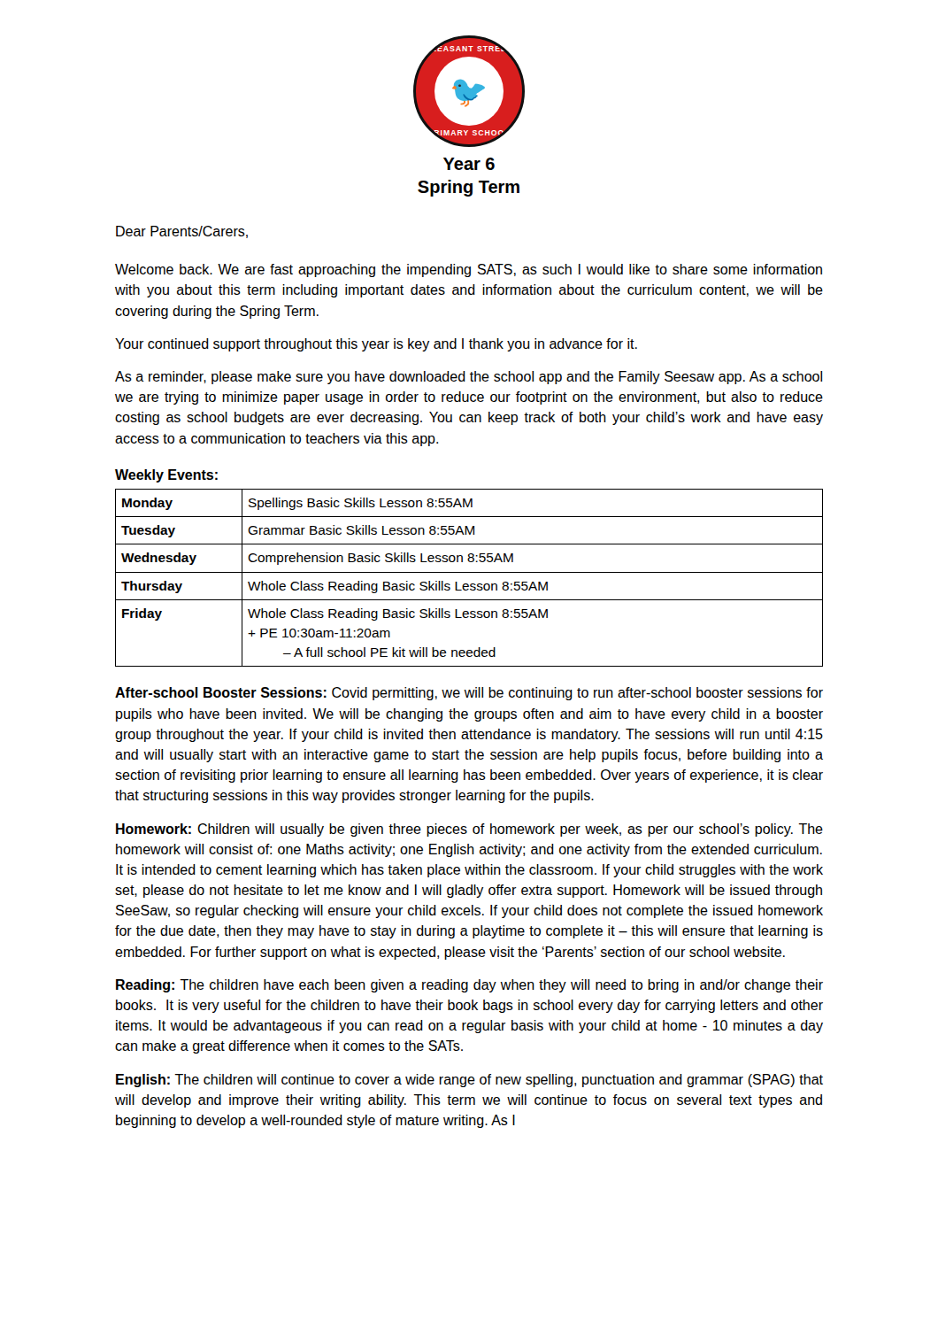PLEASANT STREET
🐦
PRIMARY SCHOOL
Year 6
Spring Term
Dear Parents/Carers,
Welcome back. We are fast approaching the impending SATS, as such I would like to share some information with you about this term including important dates and information about the curriculum content, we will be covering during the Spring Term.
Your continued support throughout this year is key and I thank you in advance for it.
As a reminder, please make sure you have downloaded the school app and the Family Seesaw app. As a school we are trying to minimize paper usage in order to reduce our footprint on the environment, but also to reduce costing as school budgets are ever decreasing. You can keep track of both your child’s work and have easy access to a communication to teachers via this app.
Weekly Events:
| Monday | Spellings Basic Skills Lesson 8:55AM |
| Tuesday | Grammar Basic Skills Lesson 8:55AM |
| Wednesday | Comprehension Basic Skills Lesson 8:55AM |
| Thursday | Whole Class Reading Basic Skills Lesson 8:55AM |
| Friday | Whole Class Reading Basic Skills Lesson 8:55AM + PE 10:30am-11:20am – A full school PE kit will be needed |
After-school Booster Sessions: Covid permitting, we will be continuing to run after-school booster sessions for pupils who have been invited. We will be changing the groups often and aim to have every child in a booster group throughout the year. If your child is invited then attendance is mandatory. The sessions will run until 4:15 and will usually start with an interactive game to start the session are help pupils focus, before building into a section of revisiting prior learning to ensure all learning has been embedded. Over years of experience, it is clear that structuring sessions in this way provides stronger learning for the pupils.
Homework: Children will usually be given three pieces of homework per week, as per our school’s policy. The homework will consist of: one Maths activity; one English activity; and one activity from the extended curriculum. It is intended to cement learning which has taken place within the classroom. If your child struggles with the work set, please do not hesitate to let me know and I will gladly offer extra support. Homework will be issued through SeeSaw, so regular checking will ensure your child excels. If your child does not complete the issued homework for the due date, then they may have to stay in during a playtime to complete it – this will ensure that learning is embedded. For further support on what is expected, please visit the ‘Parents’ section of our school website.
Reading: The children have each been given a reading day when they will need to bring in and/or change their books. It is very useful for the children to have their book bags in school every day for carrying letters and other items. It would be advantageous if you can read on a regular basis with your child at home - 10 minutes a day can make a great difference when it comes to the SATs.
English: The children will continue to cover a wide range of new spelling, punctuation and grammar (SPAG) that will develop and improve their writing ability. This term we will continue to focus on several text types and beginning to develop a well-rounded style of mature writing. As I